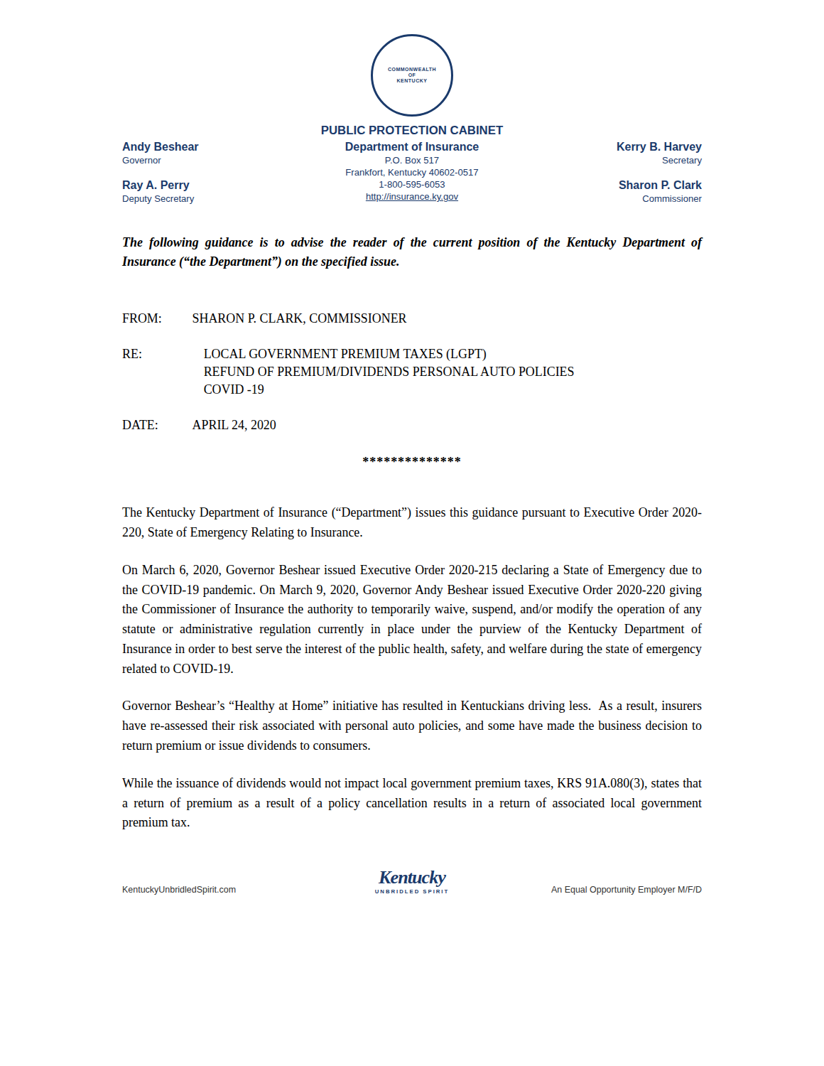COMMONWEALTH
OF
KENTUCKY
PUBLIC PROTECTION CABINET
| Andy Beshear Governor | Department of Insurance P.O. Box 517 Frankfort, Kentucky 40602-0517 | Kerry B. Harvey Secretary |
| Ray A. Perry Deputy Secretary | 1-800-595-6053 http://insurance.ky.gov | Sharon P. Clark Commissioner |
The following guidance is to advise the reader of the current position of the Kentucky Department of Insurance (“the Department”) on the specified issue.
FROM:
SHARON P. CLARK, COMMISSIONER
RE:
LOCAL GOVERNMENT PREMIUM TAXES (LGPT) REFUND OF PREMIUM/DIVIDENDS PERSONAL AUTO POLICIES COVID -19
DATE:
APRIL 24, 2020
**************
The Kentucky Department of Insurance (“Department”) issues this guidance pursuant to Executive Order 2020-220, State of Emergency Relating to Insurance.
On March 6, 2020, Governor Beshear issued Executive Order 2020-215 declaring a State of Emergency due to the COVID-19 pandemic. On March 9, 2020, Governor Andy Beshear issued Executive Order 2020-220 giving the Commissioner of Insurance the authority to temporarily waive, suspend, and/or modify the operation of any statute or administrative regulation currently in place under the purview of the Kentucky Department of Insurance in order to best serve the interest of the public health, safety, and welfare during the state of emergency related to COVID-19.
Governor Beshear’s “Healthy at Home” initiative has resulted in Kentuckians driving less. As a result, insurers have re-assessed their risk associated with personal auto policies, and some have made the business decision to return premium or issue dividends to consumers.
While the issuance of dividends would not impact local government premium taxes, KRS 91A.080(3), states that a return of premium as a result of a policy cancellation results in a return of associated local government premium tax.
KentuckyUnbridledSpirit.com
Kentucky
UNBRIDLED SPIRIT
An Equal Opportunity Employer M/F/D